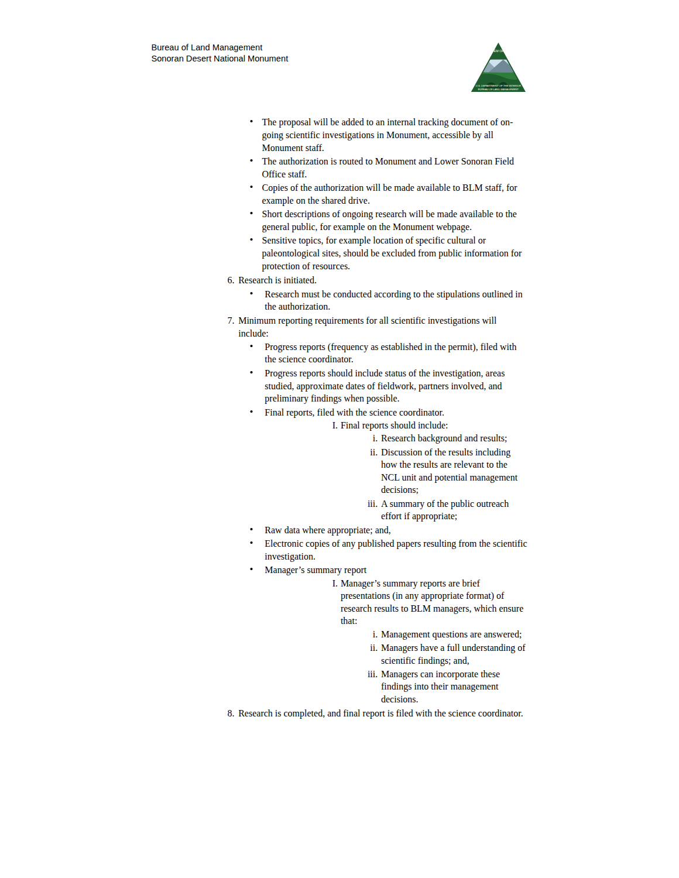Bureau of Land Management
Sonoran Desert National Monument
NATIONAL SYSTEM OF PUBLIC LANDS U.S. DEPARTMENT OF THE INTERIOR BUREAU OF LAND MANAGEMENT
The proposal will be added to an internal tracking document of on-going scientific investigations in Monument, accessible by all Monument staff.
The authorization is routed to Monument and Lower Sonoran Field Office staff.
Copies of the authorization will be made available to BLM staff, for example on the shared drive.
Short descriptions of ongoing research will be made available to the general public, for example on the Monument webpage.
Sensitive topics, for example location of specific cultural or paleontological sites, should be excluded from public information for protection of resources.
Research is initiated.
Research must be conducted according to the stipulations outlined in the authorization.
Minimum reporting requirements for all scientific investigations will include:
Progress reports (frequency as established in the permit), filed with the science coordinator.
Progress reports should include status of the investigation, areas studied, approximate dates of fieldwork, partners involved, and preliminary findings when possible.
Final reports, filed with the science coordinator.
Final reports should include:
Research background and results;
Discussion of the results including how the results are relevant to the NCL unit and potential management decisions;
A summary of the public outreach effort if appropriate;
Raw data where appropriate; and,
Electronic copies of any published papers resulting from the scientific investigation.
Manager’s summary report
Manager’s summary reports are brief presentations (in any appropriate format) of research results to BLM managers, which ensure that:
Management questions are answered;
Managers have a full understanding of scientific findings; and,
Managers can incorporate these findings into their management decisions.
Research is completed, and final report is filed with the science coordinator.